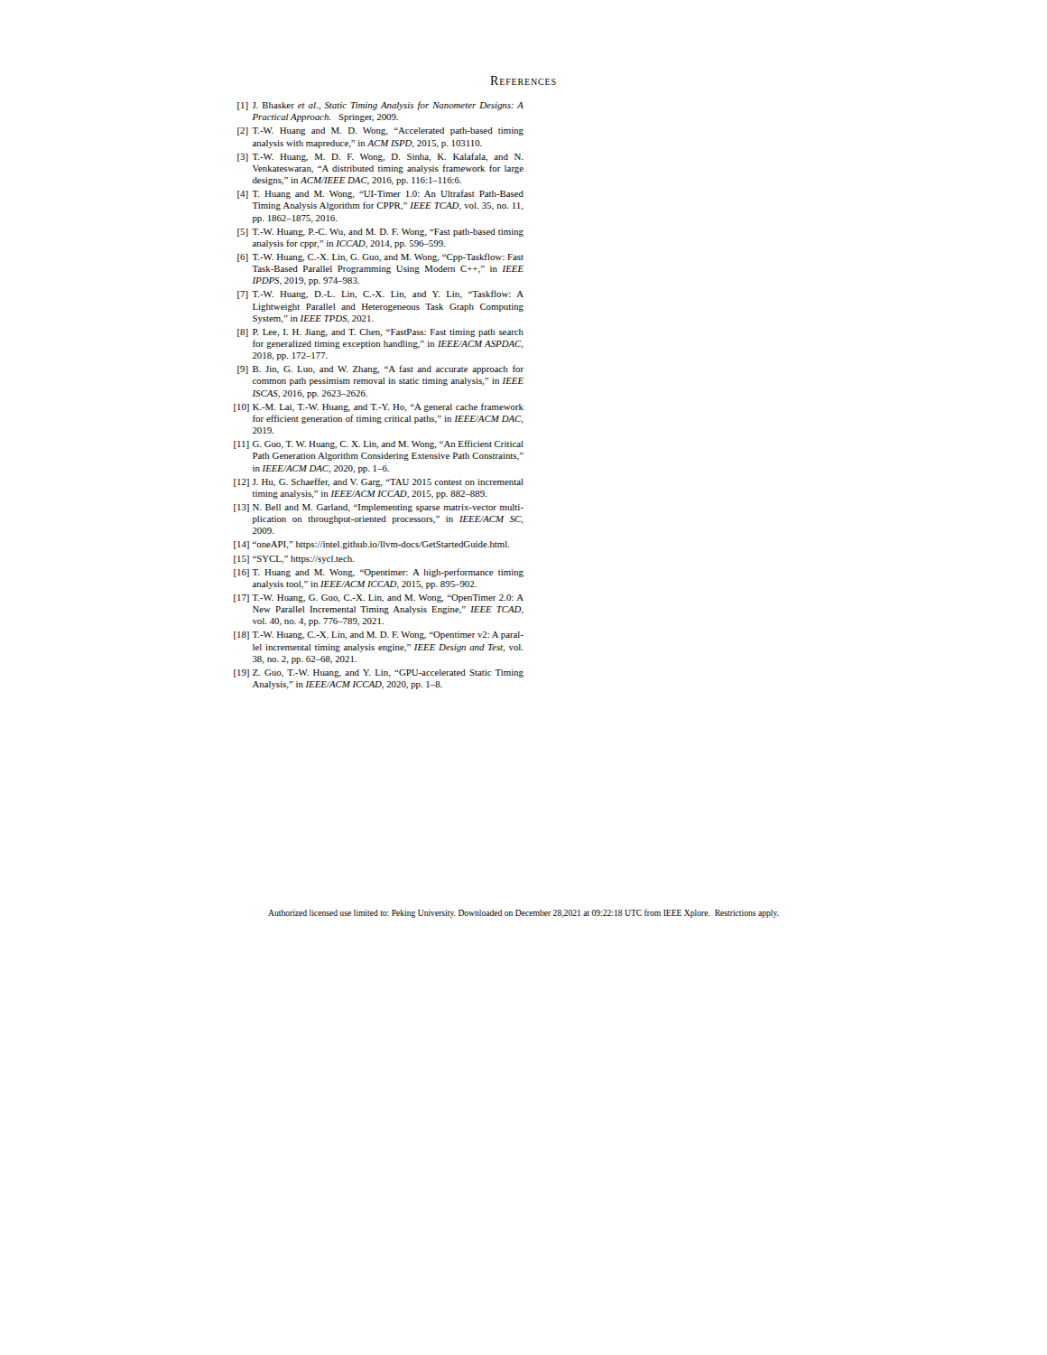References
J. Bhasker et al., Static Timing Analysis for Nanometer Designs: A Practical Approach. Springer, 2009.
T.-W. Huang and M. D. Wong, “Accelerated path-based timing analysis with mapreduce,” in ACM ISPD, 2015, p. 103110.
T.-W. Huang, M. D. F. Wong, D. Sinha, K. Kalafala, and N. Venkateswaran, “A distributed timing analysis framework for large designs,” in ACM/IEEE DAC, 2016, pp. 116:1–116:6.
T. Huang and M. Wong, “UI-Timer 1.0: An Ultrafast Path-Based Timing Analysis Algorithm for CPPR,” IEEE TCAD, vol. 35, no. 11, pp. 1862–1875, 2016.
T.-W. Huang, P.-C. Wu, and M. D. F. Wong, “Fast path-based timing analysis for cppr,” in ICCAD, 2014, pp. 596–599.
T.-W. Huang, C.-X. Lin, G. Guo, and M. Wong, “Cpp-Taskflow: Fast Task-Based Parallel Programming Using Modern C++,” in IEEE IPDPS, 2019, pp. 974–983.
T.-W. Huang, D.-L. Lin, C.-X. Lin, and Y. Lin, “Taskflow: A Lightweight Parallel and Heterogeneous Task Graph Computing System,” in IEEE TPDS, 2021.
P. Lee, I. H. Jiang, and T. Chen, “FastPass: Fast timing path search for generalized timing exception handling,” in IEEE/ACM ASPDAC, 2018, pp. 172–177.
B. Jin, G. Luo, and W. Zhang, “A fast and accurate approach for common path pessimism removal in static timing analysis,” in IEEE ISCAS, 2016, pp. 2623–2626.
K.-M. Lai, T.-W. Huang, and T.-Y. Ho, “A general cache framework for efficient generation of timing critical paths,” in IEEE/ACM DAC, 2019.
G. Guo, T. W. Huang, C. X. Lin, and M. Wong, “An Efficient Critical Path Generation Algorithm Considering Extensive Path Constraints,” in IEEE/ACM DAC, 2020, pp. 1–6.
J. Hu, G. Schaeffer, and V. Garg, “TAU 2015 contest on incremental timing analysis,” in IEEE/ACM ICCAD, 2015, pp. 882–889.
N. Bell and M. Garland, “Implementing sparse matrix-vector multiplication on throughput-oriented processors,” in IEEE/ACM SC, 2009.
“oneAPI,” https://intel.github.io/llvm-docs/GetStartedGuide.html.
“SYCL,” https://sycl.tech.
T. Huang and M. Wong, “Opentimer: A high-performance timing analysis tool,” in IEEE/ACM ICCAD, 2015, pp. 895–902.
T.-W. Huang, G. Guo, C.-X. Lin, and M. Wong, “OpenTimer 2.0: A New Parallel Incremental Timing Analysis Engine,” IEEE TCAD, vol. 40, no. 4, pp. 776–789, 2021.
T.-W. Huang, C.-X. Lin, and M. D. F. Wong, “Opentimer v2: A parallel incremental timing analysis engine,” IEEE Design and Test, vol. 38, no. 2, pp. 62–68, 2021.
Z. Guo, T.-W. Huang, and Y. Lin, “GPU-accelerated Static Timing Analysis,” in IEEE/ACM ICCAD, 2020, pp. 1–8.
Authorized licensed use limited to: Peking University. Downloaded on December 28,2021 at 09:22:18 UTC from IEEE Xplore. Restrictions apply.